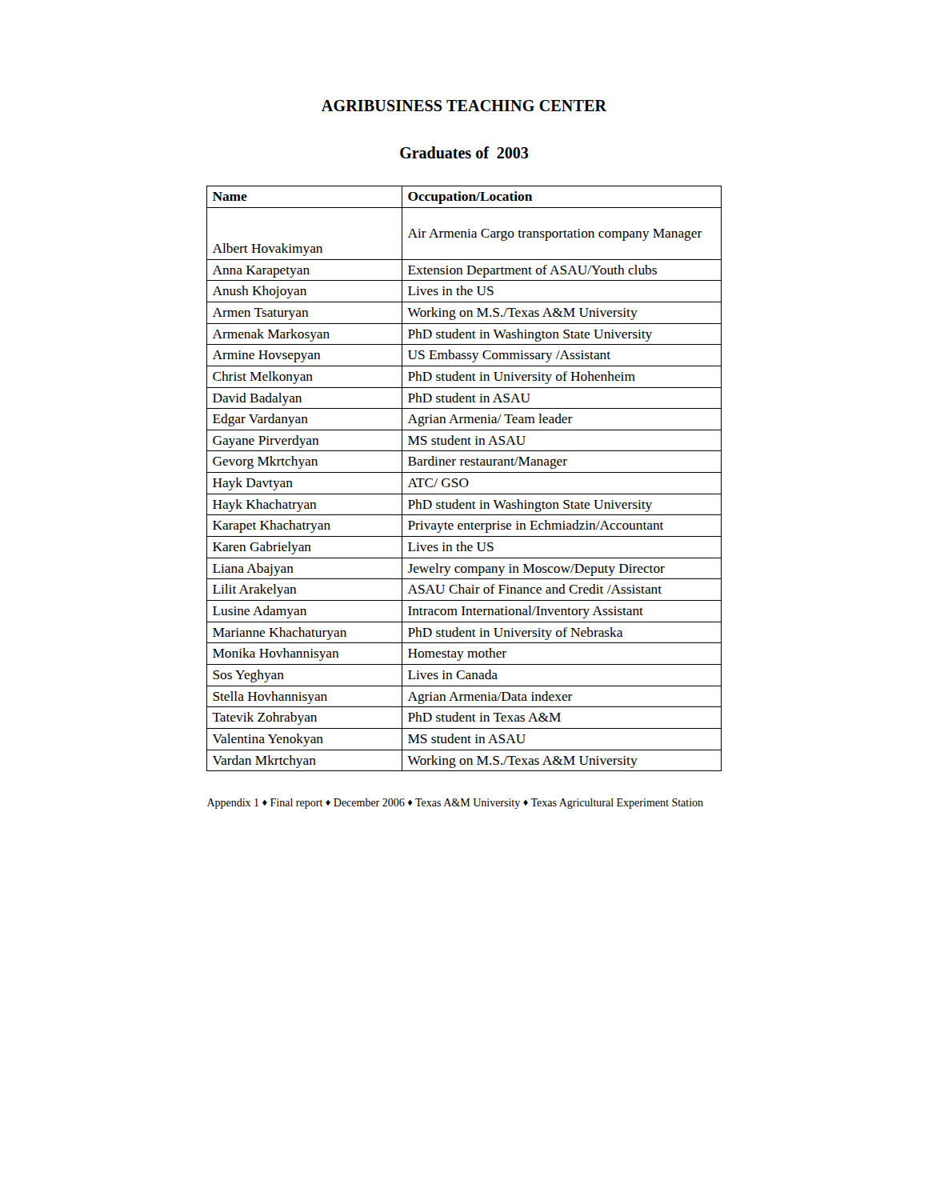AGRIBUSINESS TEACHING CENTER
Graduates of 2003
| Name | Occupation/Location |
| --- | --- |
| Albert Hovakimyan | Air Armenia Cargo transportation company Manager |
| Anna Karapetyan | Extension Department of ASAU/Youth clubs |
| Anush Khojoyan | Lives in the US |
| Armen Tsaturyan | Working on M.S./Texas A&M University |
| Armenak Markosyan | PhD student in Washington State University |
| Armine Hovsepyan | US Embassy Commissary /Assistant |
| Christ Melkonyan | PhD student in University of Hohenheim |
| David Badalyan | PhD student in ASAU |
| Edgar Vardanyan | Agrian Armenia/ Team leader |
| Gayane Pirverdyan | MS student in ASAU |
| Gevorg Mkrtchyan | Bardiner restaurant/Manager |
| Hayk Davtyan | ATC/ GSO |
| Hayk Khachatryan | PhD student in Washington State University |
| Karapet Khachatryan | Privayte enterprise in Echmiadzin/Accountant |
| Karen Gabrielyan | Lives in the US |
| Liana Abajyan | Jewelry company in Moscow/Deputy Director |
| Lilit Arakelyan | ASAU Chair of Finance and Credit /Assistant |
| Lusine Adamyan | Intracom International/Inventory Assistant |
| Marianne Khachaturyan | PhD student in University of Nebraska |
| Monika Hovhannisyan | Homestay mother |
| Sos Yeghyan | Lives in Canada |
| Stella Hovhannisyan | Agrian Armenia/Data indexer |
| Tatevik Zohrabyan | PhD student in Texas A&M |
| Valentina Yenokyan | MS student in ASAU |
| Vardan Mkrtchyan | Working on M.S./Texas A&M University |
Appendix 1 ♦ Final report ♦ December 2006 ♦ Texas A&M University ♦ Texas Agricultural Experiment Station